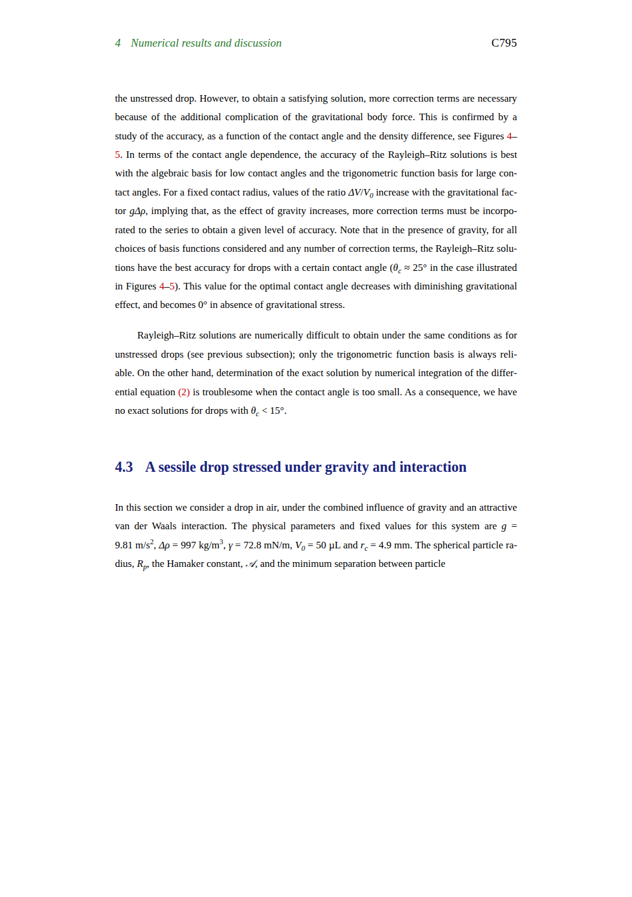4 Numerical results and discussion C795
the unstressed drop. However, to obtain a satisfying solution, more correction terms are necessary because of the additional complication of the gravitational body force. This is confirmed by a study of the accuracy, as a function of the contact angle and the density difference, see Figures 4–5. In terms of the contact angle dependence, the accuracy of the Rayleigh–Ritz solutions is best with the algebraic basis for low contact angles and the trigonometric function basis for large contact angles. For a fixed contact radius, values of the ratio ΔV/V0 increase with the gravitational factor gΔρ, implying that, as the effect of gravity increases, more correction terms must be incorporated to the series to obtain a given level of accuracy. Note that in the presence of gravity, for all choices of basis functions considered and any number of correction terms, the Rayleigh–Ritz solutions have the best accuracy for drops with a certain contact angle (θc ≈ 25° in the case illustrated in Figures 4–5). This value for the optimal contact angle decreases with diminishing gravitational effect, and becomes 0° in absence of gravitational stress.
Rayleigh–Ritz solutions are numerically difficult to obtain under the same conditions as for unstressed drops (see previous subsection); only the trigonometric function basis is always reliable. On the other hand, determination of the exact solution by numerical integration of the differential equation (2) is troublesome when the contact angle is too small. As a consequence, we have no exact solutions for drops with θc < 15°.
4.3 A sessile drop stressed under gravity and interaction
In this section we consider a drop in air, under the combined influence of gravity and an attractive van der Waals interaction. The physical parameters and fixed values for this system are g = 9.81 m/s2, Δρ = 997 kg/m3, γ = 72.8 mN/m, V0 = 50 µL and rc = 4.9 mm. The spherical particle radius, Rp, the Hamaker constant, 𝒜, and the minimum separation between particle